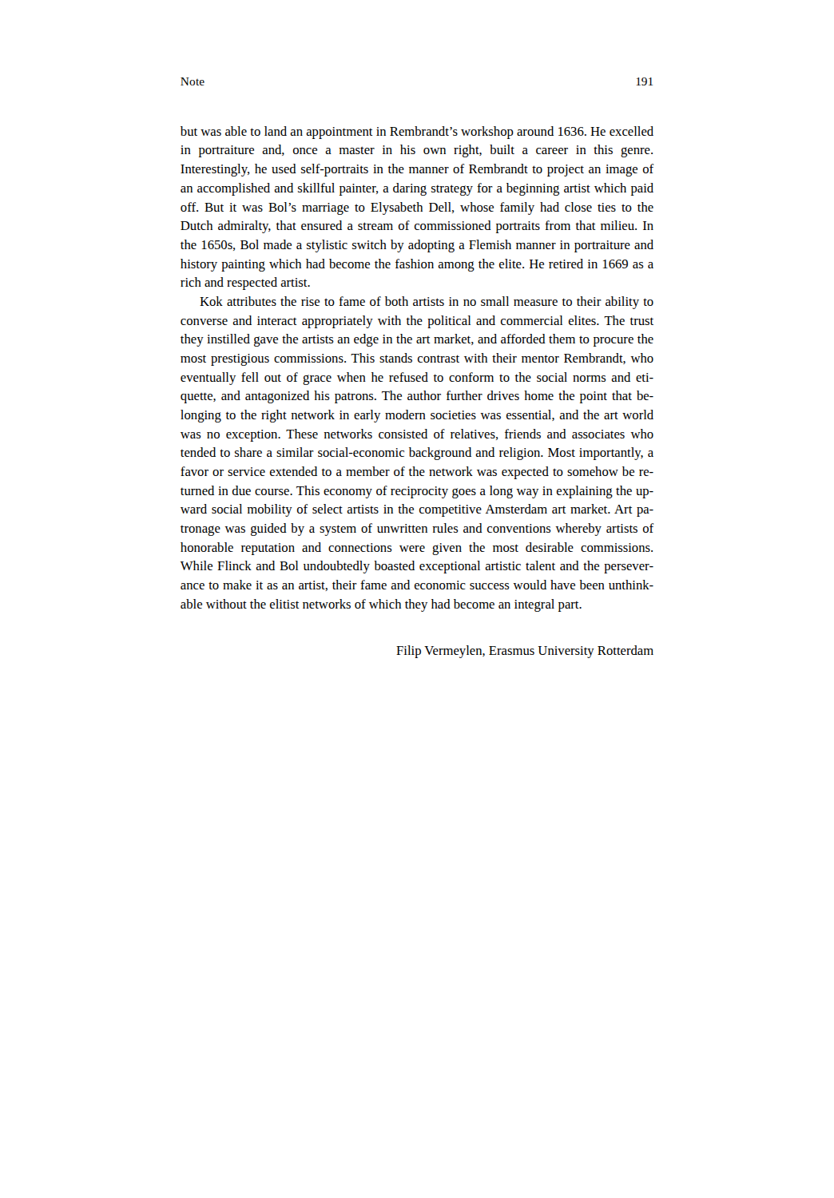Note 191
but was able to land an appointment in Rembrandt’s workshop around 1636. He excelled in portraiture and, once a master in his own right, built a career in this genre. Interestingly, he used self-portraits in the manner of Rembrandt to project an image of an accomplished and skillful painter, a daring strategy for a beginning artist which paid off. But it was Bol’s marriage to Elysabeth Dell, whose family had close ties to the Dutch admiralty, that ensured a stream of commissioned portraits from that milieu. In the 1650s, Bol made a stylistic switch by adopting a Flemish manner in portraiture and history painting which had become the fashion among the elite. He retired in 1669 as a rich and respected artist.
Kok attributes the rise to fame of both artists in no small measure to their ability to converse and interact appropriately with the political and commercial elites. The trust they instilled gave the artists an edge in the art market, and afforded them to procure the most prestigious commissions. This stands contrast with their mentor Rembrandt, who eventually fell out of grace when he refused to conform to the social norms and etiquette, and antagonized his patrons. The author further drives home the point that belonging to the right network in early modern societies was essential, and the art world was no exception. These networks consisted of relatives, friends and associates who tended to share a similar social-economic background and religion. Most importantly, a favor or service extended to a member of the network was expected to somehow be returned in due course. This economy of reciprocity goes a long way in explaining the upward social mobility of select artists in the competitive Amsterdam art market. Art patronage was guided by a system of unwritten rules and conventions whereby artists of honorable reputation and connections were given the most desirable commissions. While Flinck and Bol undoubtedly boasted exceptional artistic talent and the perseverance to make it as an artist, their fame and economic success would have been unthinkable without the elitist networks of which they had become an integral part.
Filip Vermeylen, Erasmus University Rotterdam